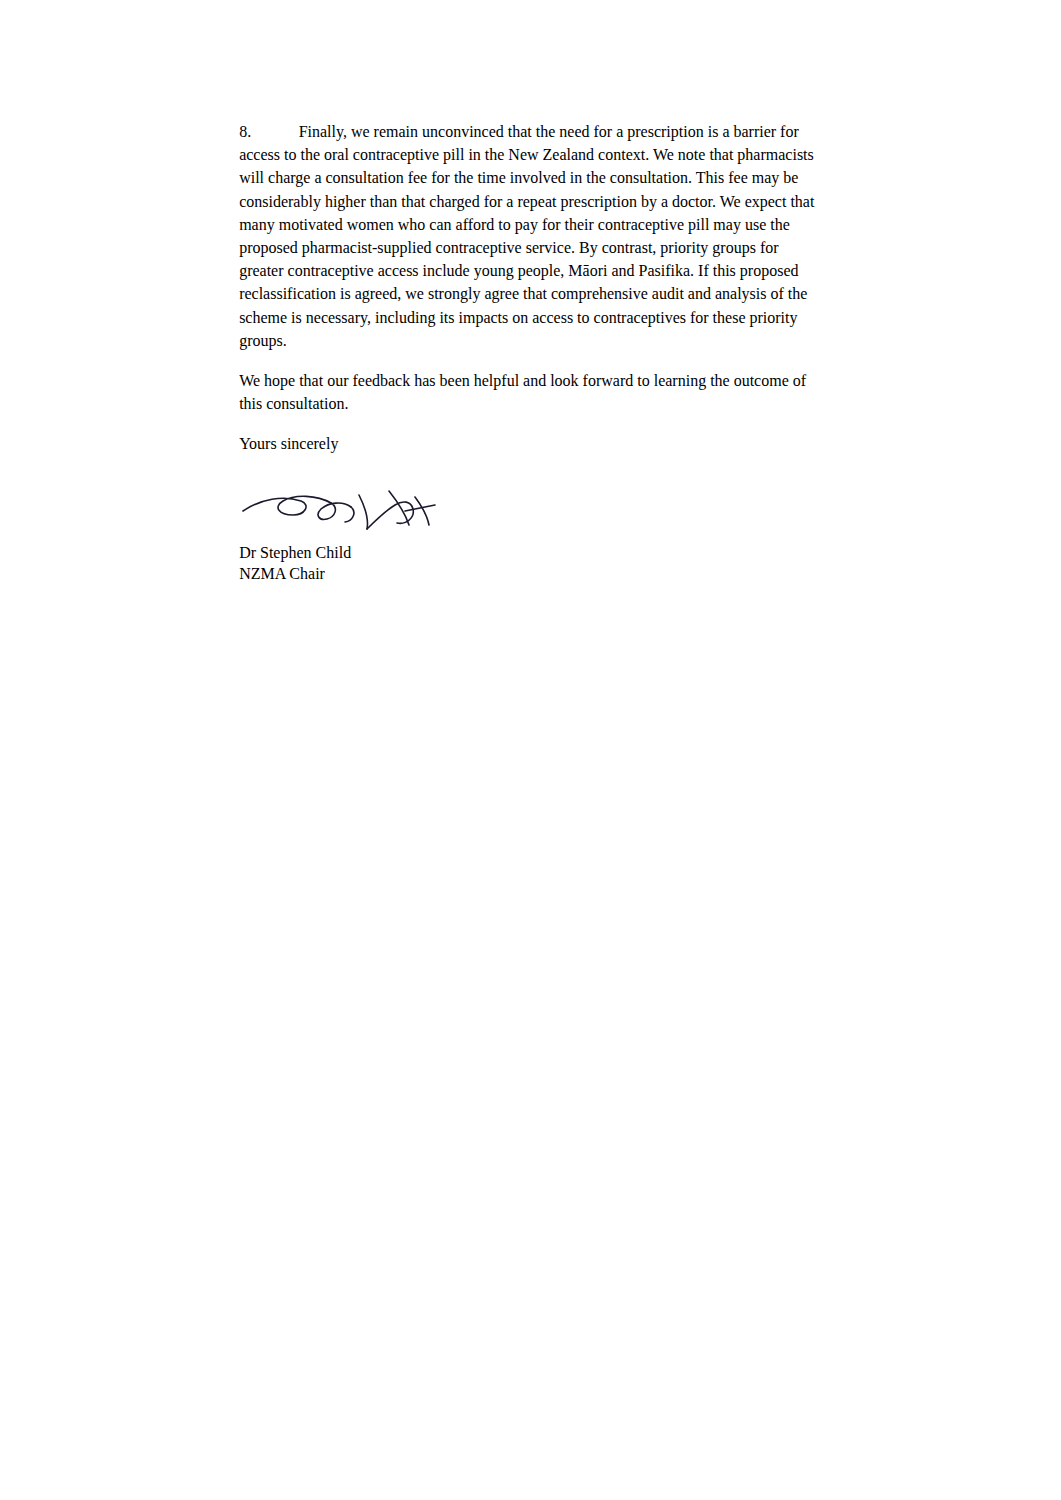8. Finally, we remain unconvinced that the need for a prescription is a barrier for access to the oral contraceptive pill in the New Zealand context. We note that pharmacists will charge a consultation fee for the time involved in the consultation. This fee may be considerably higher than that charged for a repeat prescription by a doctor. We expect that many motivated women who can afford to pay for their contraceptive pill may use the proposed pharmacist-supplied contraceptive service. By contrast, priority groups for greater contraceptive access include young people, Māori and Pasifika. If this proposed reclassification is agreed, we strongly agree that comprehensive audit and analysis of the scheme is necessary, including its impacts on access to contraceptives for these priority groups.
We hope that our feedback has been helpful and look forward to learning the outcome of this consultation.
Yours sincerely
Dr Stephen Child
NZMA Chair